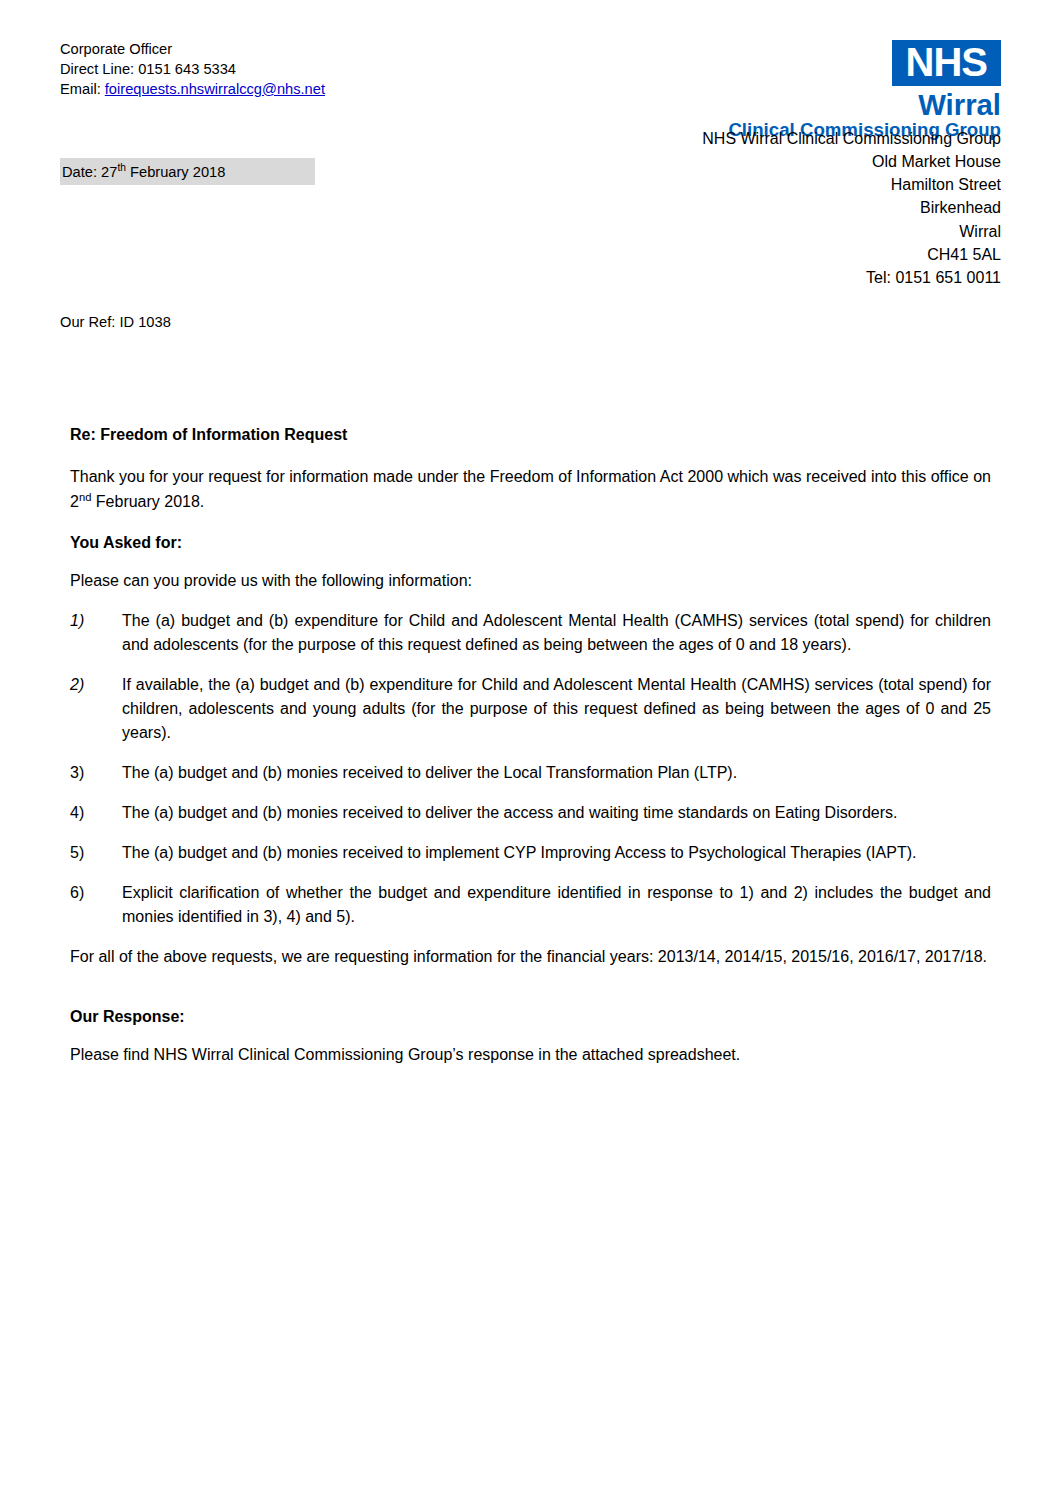Corporate Officer
Direct Line: 0151 643 5334
Email: foirequests.nhswirralccg@nhs.net
NHS
Wirral
Clinical Commissioning Group
Date: 27th February 2018
NHS Wirral Clinical Commissioning Group
Old Market House
Hamilton Street
Birkenhead
Wirral
CH41 5AL
Tel: 0151 651 0011
Our Ref: ID 1038
Re: Freedom of Information Request
Thank you for your request for information made under the Freedom of Information Act 2000 which was received into this office on 2nd February 2018.
You Asked for:
Please can you provide us with the following information:
The (a) budget and (b) expenditure for Child and Adolescent Mental Health (CAMHS) services (total spend) for children and adolescents (for the purpose of this request defined as being between the ages of 0 and 18 years).
If available, the (a) budget and (b) expenditure for Child and Adolescent Mental Health (CAMHS) services (total spend) for children, adolescents and young adults (for the purpose of this request defined as being between the ages of 0 and 25 years).
The (a) budget and (b) monies received to deliver the Local Transformation Plan (LTP).
The (a) budget and (b) monies received to deliver the access and waiting time standards on Eating Disorders.
The (a) budget and (b) monies received to implement CYP Improving Access to Psychological Therapies (IAPT).
Explicit clarification of whether the budget and expenditure identified in response to 1) and 2) includes the budget and monies identified in 3), 4) and 5).
For all of the above requests, we are requesting information for the financial years: 2013/14, 2014/15, 2015/16, 2016/17, 2017/18.
Our Response:
Please find NHS Wirral Clinical Commissioning Group’s response in the attached spreadsheet.